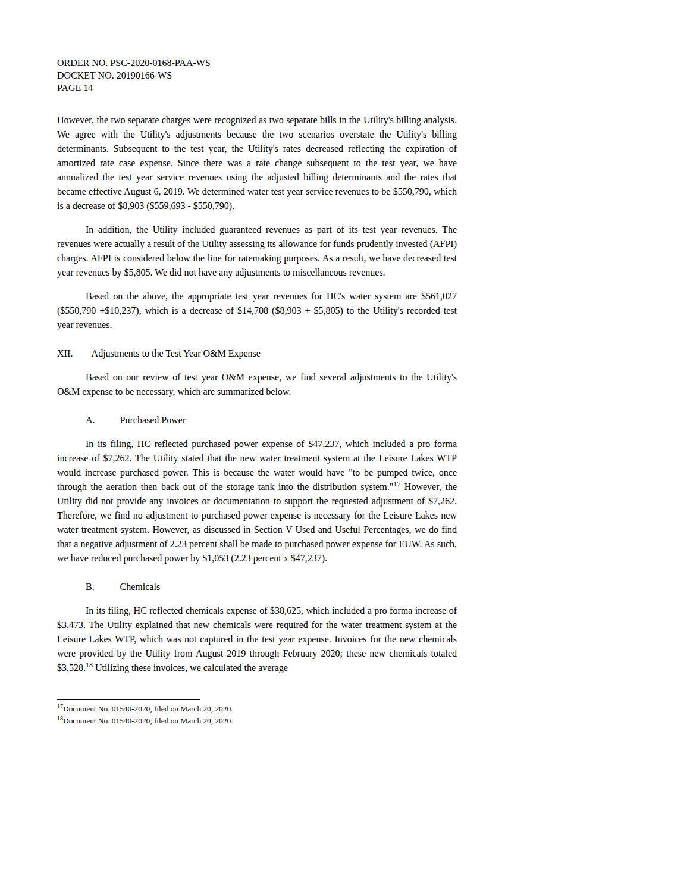ORDER NO. PSC-2020-0168-PAA-WS
DOCKET NO. 20190166-WS
PAGE 14
However, the two separate charges were recognized as two separate bills in the Utility's billing analysis. We agree with the Utility's adjustments because the two scenarios overstate the Utility's billing determinants. Subsequent to the test year, the Utility's rates decreased reflecting the expiration of amortized rate case expense. Since there was a rate change subsequent to the test year, we have annualized the test year service revenues using the adjusted billing determinants and the rates that became effective August 6, 2019. We determined water test year service revenues to be $550,790, which is a decrease of $8,903 ($559,693 - $550,790).
In addition, the Utility included guaranteed revenues as part of its test year revenues. The revenues were actually a result of the Utility assessing its allowance for funds prudently invested (AFPI) charges. AFPI is considered below the line for ratemaking purposes. As a result, we have decreased test year revenues by $5,805. We did not have any adjustments to miscellaneous revenues.
Based on the above, the appropriate test year revenues for HC's water system are $561,027 ($550,790 +$10,237), which is a decrease of $14,708 ($8,903 + $5,805) to the Utility's recorded test year revenues.
XII. Adjustments to the Test Year O&M Expense
Based on our review of test year O&M expense, we find several adjustments to the Utility's O&M expense to be necessary, which are summarized below.
A. Purchased Power
In its filing, HC reflected purchased power expense of $47,237, which included a pro forma increase of $7,262. The Utility stated that the new water treatment system at the Leisure Lakes WTP would increase purchased power. This is because the water would have "to be pumped twice, once through the aeration then back out of the storage tank into the distribution system."17 However, the Utility did not provide any invoices or documentation to support the requested adjustment of $7,262. Therefore, we find no adjustment to purchased power expense is necessary for the Leisure Lakes new water treatment system. However, as discussed in Section V Used and Useful Percentages, we do find that a negative adjustment of 2.23 percent shall be made to purchased power expense for EUW. As such, we have reduced purchased power by $1,053 (2.23 percent x $47,237).
B. Chemicals
In its filing, HC reflected chemicals expense of $38,625, which included a pro forma increase of $3,473. The Utility explained that new chemicals were required for the water treatment system at the Leisure Lakes WTP, which was not captured in the test year expense. Invoices for the new chemicals were provided by the Utility from August 2019 through February 2020; these new chemicals totaled $3,528.18 Utilizing these invoices, we calculated the average
17Document No. 01540-2020, filed on March 20, 2020.
18Document No. 01540-2020, filed on March 20, 2020.